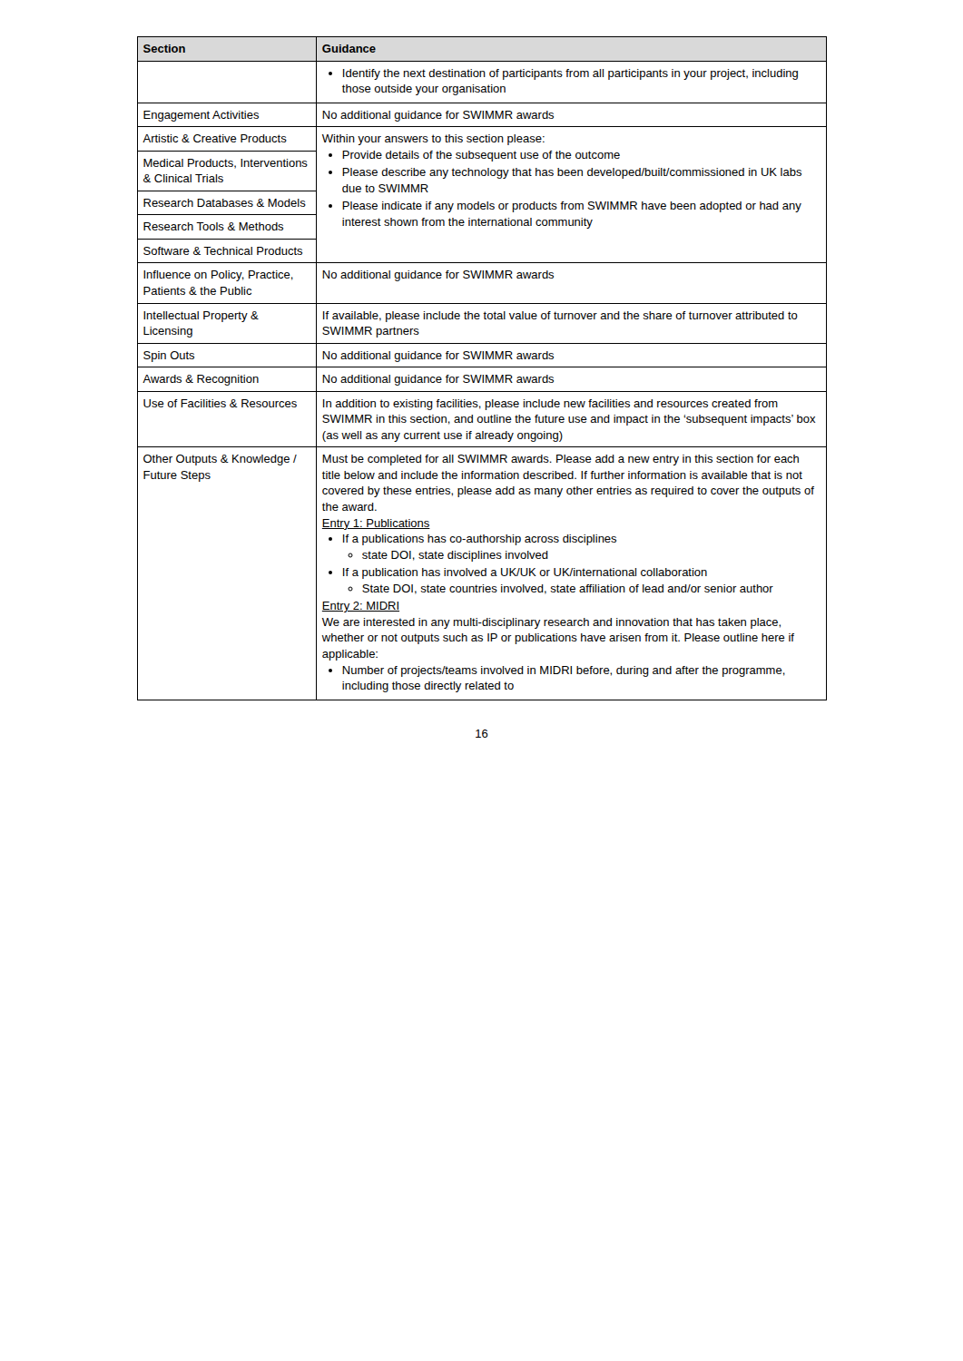| Section | Guidance |
| --- | --- |
| | Identify the next destination of participants from all participants in your project, including those outside your organisation |
| Engagement Activities | No additional guidance for SWIMMR awards |
| Artistic & Creative Products | Within your answers to this section please: Provide details of the subsequent use of the outcome Please describe any technology that has been developed/built/commissioned in UK labs due to SWIMMR Please indicate if any models or products from SWIMMR have been adopted or had any interest shown from the international community |
| Medical Products, Interventions & Clinical Trials |
| Research Databases & Models |
| Research Tools & Methods |
| Software & Technical Products |
| Influence on Policy, Practice, Patients & the Public | No additional guidance for SWIMMR awards |
| Intellectual Property & Licensing | If available, please include the total value of turnover and the share of turnover attributed to SWIMMR partners |
| Spin Outs | No additional guidance for SWIMMR awards |
| Awards & Recognition | No additional guidance for SWIMMR awards |
| Use of Facilities & Resources | In addition to existing facilities, please include new facilities and resources created from SWIMMR in this section, and outline the future use and impact in the ‘subsequent impacts’ box (as well as any current use if already ongoing) |
| Other Outputs & Knowledge / Future Steps | Must be completed for all SWIMMR awards. Please add a new entry in this section for each title below and include the information described. If further information is available that is not covered by these entries, please add as many other entries as required to cover the outputs of the award. Entry 1: Publications If a publications has co-authorship across disciplines state DOI, state disciplines involved If a publication has involved a UK/UK or UK/international collaboration State DOI, state countries involved, state affiliation of lead and/or senior author Entry 2: MIDRI We are interested in any multi-disciplinary research and innovation that has taken place, whether or not outputs such as IP or publications have arisen from it. Please outline here if applicable: Number of projects/teams involved in MIDRI before, during and after the programme, including those directly related to |
16